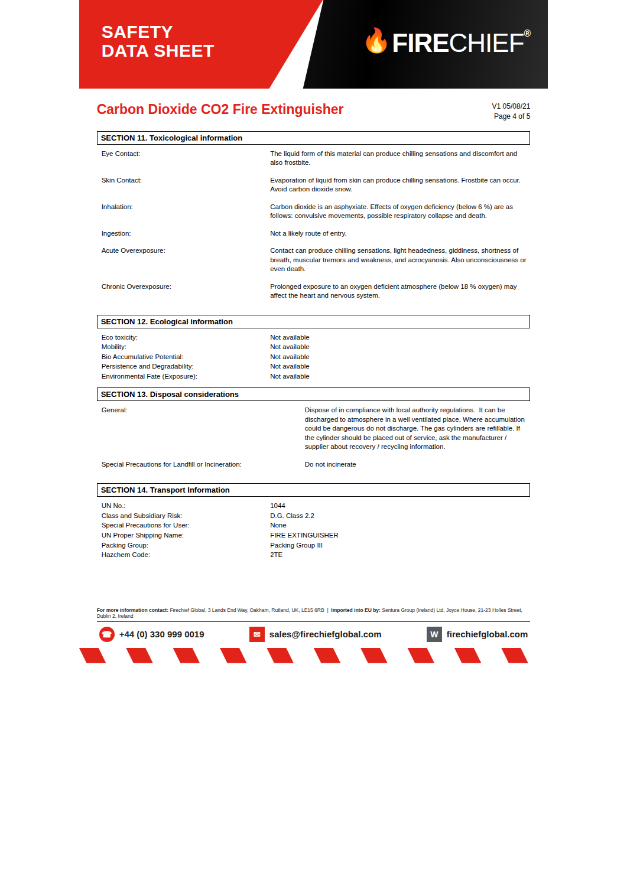SAFETY
DATA SHEET
🔥FIRECHIEF®
Carbon Dioxide CO2 Fire Extinguisher
V1 05/08/21
Page 4 of 5
SECTION 11. Toxicological information
| Eye Contact: | The liquid form of this material can produce chilling sensations and discomfort and also frostbite. |
| Skin Contact: | Evaporation of liquid from skin can produce chilling sensations. Frostbite can occur. Avoid carbon dioxide snow. |
| Inhalation: | Carbon dioxide is an asphyxiate. Effects of oxygen deficiency (below 6 %) are as follows: convulsive movements, possible respiratory collapse and death. |
| Ingestion: | Not a likely route of entry. |
| Acute Overexposure: | Contact can produce chilling sensations, light headedness, giddiness, shortness of breath, muscular tremors and weakness, and acrocyanosis. Also unconsciousness or even death. |
| Chronic Overexposure: | Prolonged exposure to an oxygen deficient atmosphere (below 18 % oxygen) may affect the heart and nervous system. |
SECTION 12. Ecological information
| Eco toxicity: | Not available |
| Mobility: | Not available |
| Bio Accumulative Potential: | Not available |
| Persistence and Degradability: | Not available |
| Environmental Fate (Exposure): | Not available |
SECTION 13. Disposal considerations
| General: | Dispose of in compliance with local authority regulations. It can be discharged to atmosphere in a well ventilated place, Where accumulation could be dangerous do not discharge. The gas cylinders are refillable. If the cylinder should be placed out of service, ask the manufacturer / supplier about recovery / recycling information. |
| Special Precautions for Landfill or Incineration: | Do not incinerate |
SECTION 14. Transport Information
| UN No.: | 1044 |
| Class and Subsidiary Risk: | D.G. Class 2.2 |
| Special Precautions for User: | None |
| UN Proper Shipping Name: | FIRE EXTINGUISHER |
| Packing Group: | Packing Group III |
| Hazchem Code: | 2TE |
For more information contact: Firechief Global, 3 Lands End Way, Oakham, Rutland, UK, LE15 6RB | Imported into EU by: Sentura Group (Ireland) Ltd, Joyce House, 21-23 Holles Street, Dublin 2, Ireland
☎ +44 (0) 330 999 0019
✉ sales@firechiefglobal.com
W firechiefglobal.com